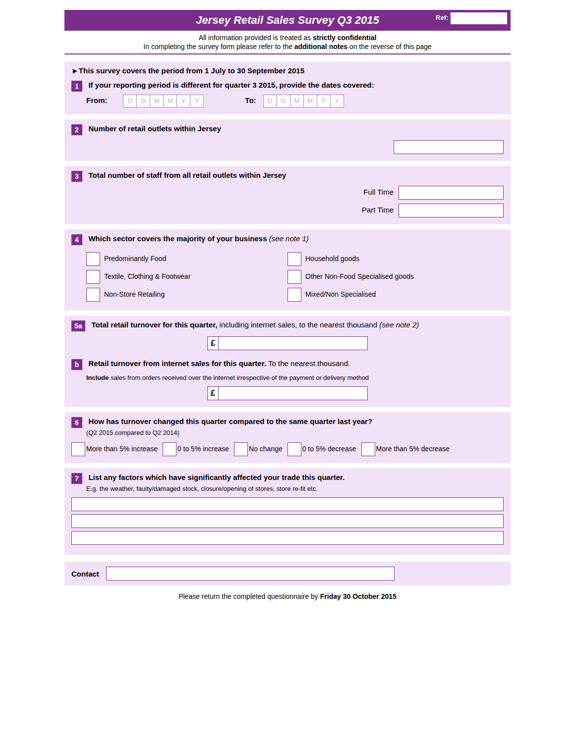Jersey Retail Sales Survey Q3 2015
Ref:
All information provided is treated as strictly confidential
In completing the survey form please refer to the additional notes on the reverse of this page
►This survey covers the period from 1 July to 30 September 2015
1 If your reporting period is different for quarter 3 2015, provide the dates covered:
From: DDMMYY To: DDMMYY
2 Number of retail outlets within Jersey
3 Total number of staff from all retail outlets within Jersey
Full Time
Part Time
4 Which sector covers the majority of your business (see note 1)
| Predominantly Food | Household goods |
| Textile, Clothing & Footwear | Other Non-Food Specialised goods |
| Non-Store Retailing | Mixed/Non Specialised |
5a Total retail turnover for this quarter, including internet sales, to the nearest thousand (see note 2)
£
b Retail turnover from internet sales for this quarter. To the nearest thousand.
Include sales from orders received over the internet irrespective of the payment or delivery method
£
6 How has turnover changed this quarter compared to the same quarter last year?
(Q2 2015 compared to Q2 2014)
More than 5% increase 0 to 5% increase No change 0 to 5% decrease More than 5% decrease
7 List any factors which have significantly affected your trade this quarter.
E.g. the weather, faulty/damaged stock, closure/opening of stores, store re-fit etc.
Contact
Please return the completed questionnaire by Friday 30 October 2015